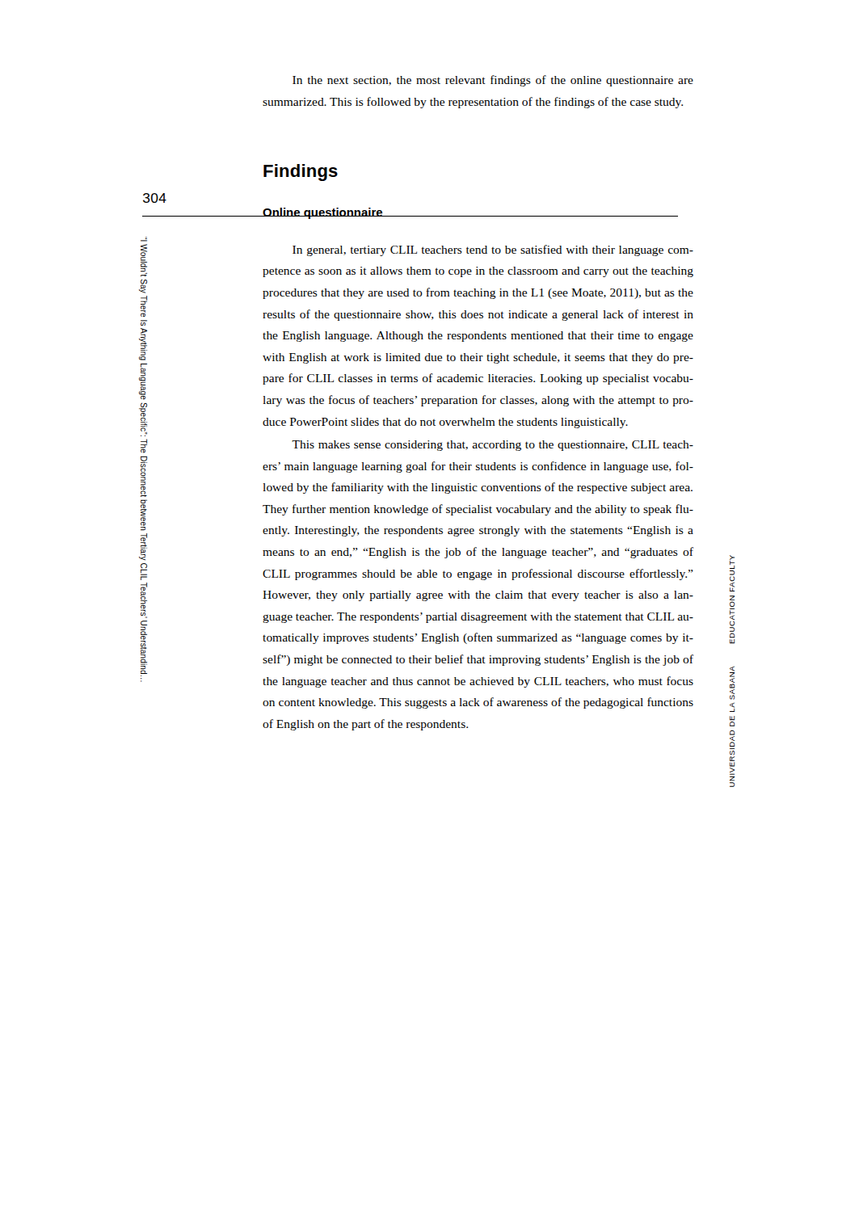304
“I Wouldn’t Say There Is Anything Language Specific”: The Disconnect between Tertiary CLIL Teachers’ Understandind…
UNIVERSIDAD DE LA SABANA EDUCATION FACULTY
In the next section, the most relevant findings of the online questionnaire are summarized. This is followed by the representation of the findings of the case study.
Findings
Online questionnaire
In general, tertiary CLIL teachers tend to be satisfied with their language competence as soon as it allows them to cope in the classroom and carry out the teaching procedures that they are used to from teaching in the L1 (see Moate, 2011), but as the results of the questionnaire show, this does not indicate a general lack of interest in the English language. Although the respondents mentioned that their time to engage with English at work is limited due to their tight schedule, it seems that they do prepare for CLIL classes in terms of academic literacies. Looking up specialist vocabulary was the focus of teachers’ preparation for classes, along with the attempt to produce PowerPoint slides that do not overwhelm the students linguistically.
This makes sense considering that, according to the questionnaire, CLIL teachers’ main language learning goal for their students is confidence in language use, followed by the familiarity with the linguistic conventions of the respective subject area. They further mention knowledge of specialist vocabulary and the ability to speak fluently. Interestingly, the respondents agree strongly with the statements “English is a means to an end,” “English is the job of the language teacher”, and “graduates of CLIL programmes should be able to engage in professional discourse effortlessly.” However, they only partially agree with the claim that every teacher is also a language teacher. The respondents’ partial disagreement with the statement that CLIL automatically improves students’ English (often summarized as “language comes by itself”) might be connected to their belief that improving students’ English is the job of the language teacher and thus cannot be achieved by CLIL teachers, who must focus on content knowledge. This suggests a lack of awareness of the pedagogical functions of English on the part of the respondents.